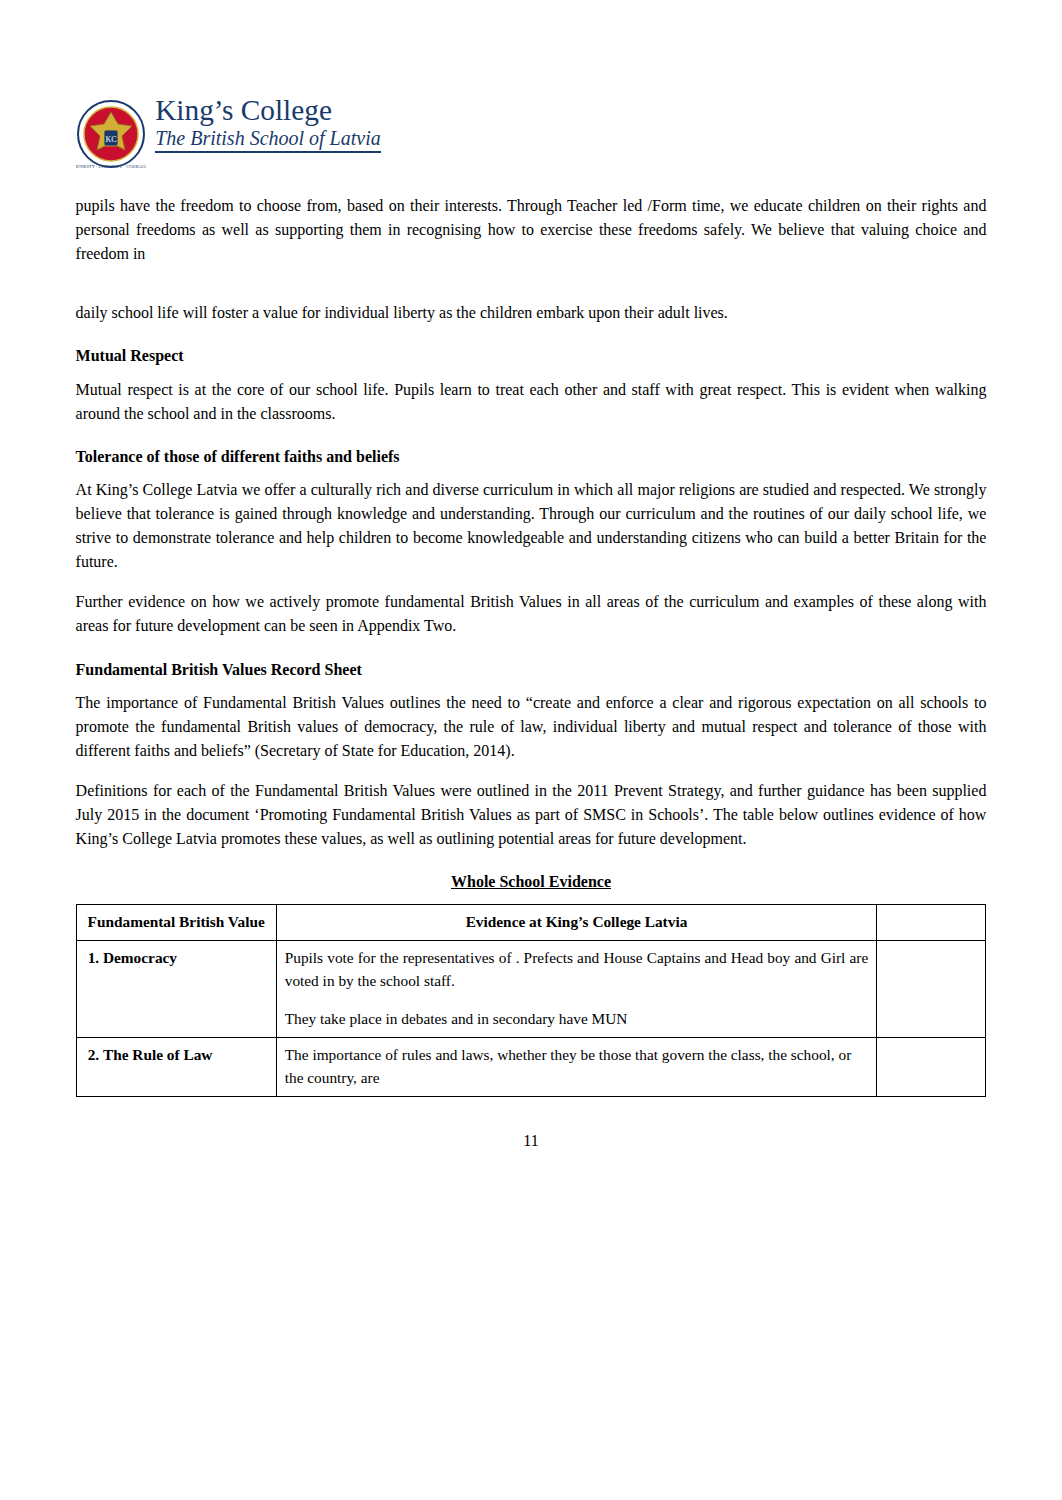KC HONESTY · INTEGRITY · COURAGE
King’s College The British School of Latvia
pupils have the freedom to choose from, based on their interests. Through Teacher led /Form time, we educate children on their rights and personal freedoms as well as supporting them in recognising how to exercise these freedoms safely. We believe that valuing choice and freedom in
daily school life will foster a value for individual liberty as the children embark upon their adult lives.
Mutual Respect
Mutual respect is at the core of our school life. Pupils learn to treat each other and staff with great respect. This is evident when walking around the school and in the classrooms.
Tolerance of those of different faiths and beliefs
At King’s College Latvia we offer a culturally rich and diverse curriculum in which all major religions are studied and respected. We strongly believe that tolerance is gained through knowledge and understanding. Through our curriculum and the routines of our daily school life, we strive to demonstrate tolerance and help children to become knowledgeable and understanding citizens who can build a better Britain for the future.
Further evidence on how we actively promote fundamental British Values in all areas of the curriculum and examples of these along with areas for future development can be seen in Appendix Two.
Fundamental British Values Record Sheet
The importance of Fundamental British Values outlines the need to “create and enforce a clear and rigorous expectation on all schools to promote the fundamental British values of democracy, the rule of law, individual liberty and mutual respect and tolerance of those with different faiths and beliefs” (Secretary of State for Education, 2014).
Definitions for each of the Fundamental British Values were outlined in the 2011 Prevent Strategy, and further guidance has been supplied July 2015 in the document ‘Promoting Fundamental British Values as part of SMSC in Schools’. The table below outlines evidence of how King’s College Latvia promotes these values, as well as outlining potential areas for future development.
Whole School Evidence
| Fundamental British Value | Evidence at King’s College Latvia | |
| --- | --- | --- |
| Democracy | Pupils vote for the representatives of . Prefects and House Captains and Head boy and Girl are voted in by the school staff. They take place in debates and in secondary have MUN | |
| The Rule of Law | The importance of rules and laws, whether they be those that govern the class, the school, or the country, are | |
11